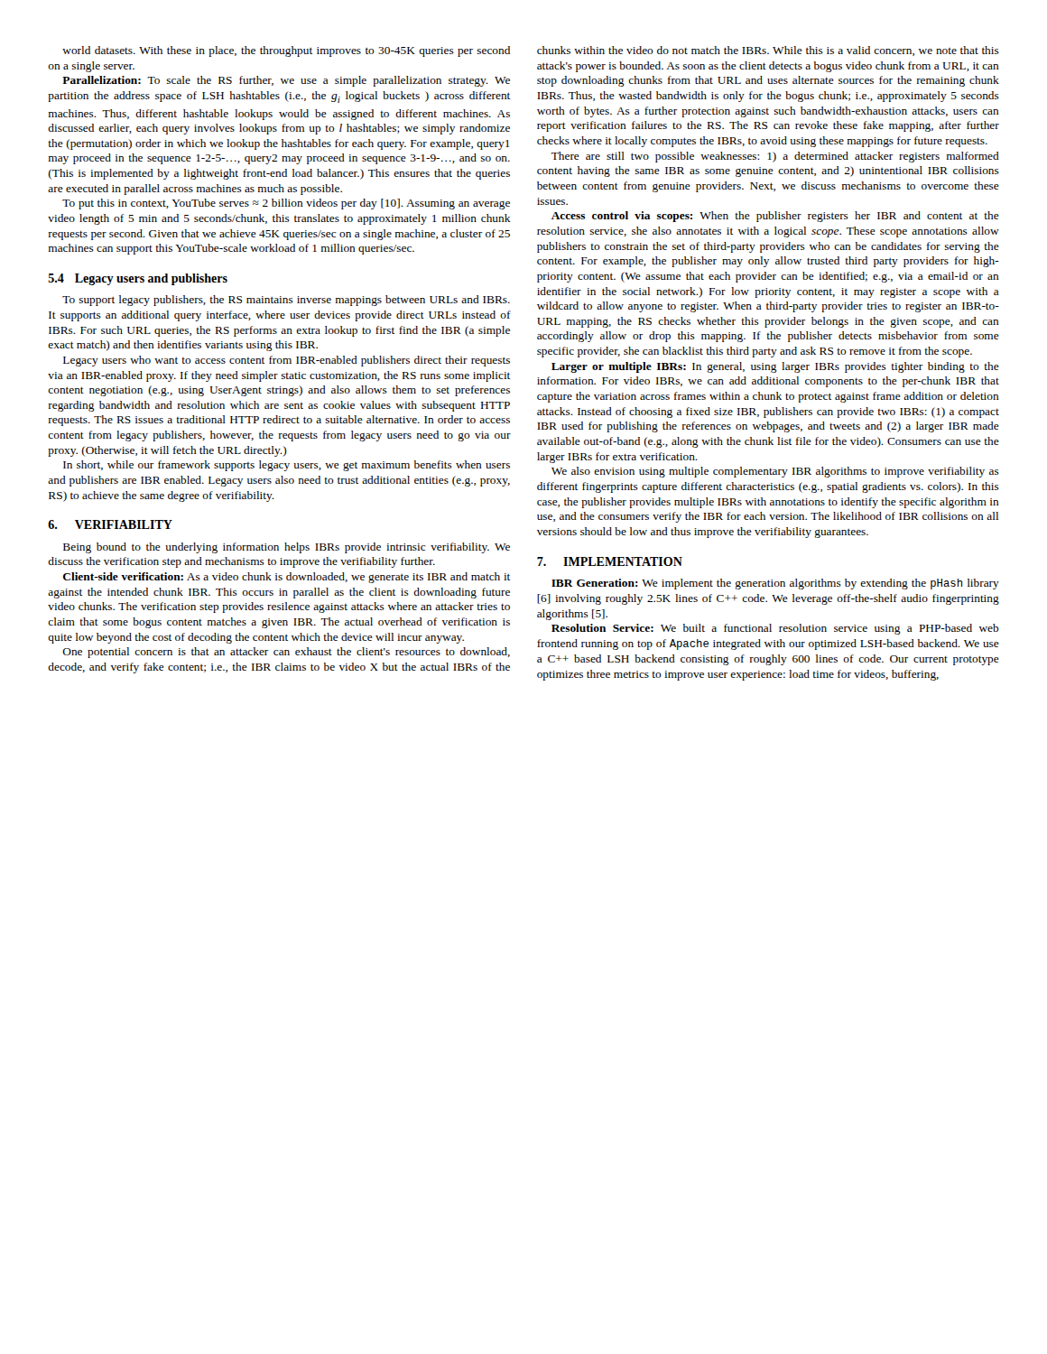world datasets. With these in place, the throughput improves to 30-45K queries per second on a single server.
Parallelization: To scale the RS further, we use a simple parallelization strategy. We partition the address space of LSH hashtables (i.e., the gi logical buckets ) across different machines. Thus, different hashtable lookups would be assigned to different machines. As discussed earlier, each query involves lookups from up to l hashtables; we simply randomize the (permutation) order in which we lookup the hashtables for each query. For example, query1 may proceed in the sequence 1-2-5-…, query2 may proceed in sequence 3-1-9-…, and so on. (This is implemented by a lightweight front-end load balancer.) This ensures that the queries are executed in parallel across machines as much as possible.
To put this in context, YouTube serves ≈ 2 billion videos per day [10]. Assuming an average video length of 5 min and 5 seconds/chunk, this translates to approximately 1 million chunk requests per second. Given that we achieve 45K queries/sec on a single machine, a cluster of 25 machines can support this YouTube-scale workload of 1 million queries/sec.
5.4 Legacy users and publishers
To support legacy publishers, the RS maintains inverse mappings between URLs and IBRs. It supports an additional query interface, where user devices provide direct URLs instead of IBRs. For such URL queries, the RS performs an extra lookup to first find the IBR (a simple exact match) and then identifies variants using this IBR.
Legacy users who want to access content from IBR-enabled publishers direct their requests via an IBR-enabled proxy. If they need simpler static customization, the RS runs some implicit content negotiation (e.g., using UserAgent strings) and also allows them to set preferences regarding bandwidth and resolution which are sent as cookie values with subsequent HTTP requests. The RS issues a traditional HTTP redirect to a suitable alternative. In order to access content from legacy publishers, however, the requests from legacy users need to go via our proxy. (Otherwise, it will fetch the URL directly.)
In short, while our framework supports legacy users, we get maximum benefits when users and publishers are IBR enabled. Legacy users also need to trust additional entities (e.g., proxy, RS) to achieve the same degree of verifiability.
6. VERIFIABILITY
Being bound to the underlying information helps IBRs provide intrinsic verifiability. We discuss the verification step and mechanisms to improve the verifiability further.
Client-side verification: As a video chunk is downloaded, we generate its IBR and match it against the intended chunk IBR. This occurs in parallel as the client is downloading future video chunks. The verification step provides resilence against attacks where an attacker tries to claim that some bogus content matches a given IBR. The actual overhead of verification is quite low beyond the cost of decoding the content which the device will incur anyway.
One potential concern is that an attacker can exhaust the client's resources to download, decode, and verify fake content; i.e., the IBR claims to be video X but the actual IBRs of the chunks within the video do not match the IBRs. While this is a valid concern, we note that this attack's power is bounded. As soon as the client detects a bogus video chunk from a URL, it can stop downloading chunks from that URL and uses alternate sources for the remaining chunk IBRs. Thus, the wasted bandwidth is only for the bogus chunk; i.e., approximately 5 seconds worth of bytes. As a further protection against such bandwidth-exhaustion attacks, users can report verification failures to the RS. The RS can revoke these fake mapping, after further checks where it locally computes the IBRs, to avoid using these mappings for future requests.
There are still two possible weaknesses: 1) a determined attacker registers malformed content having the same IBR as some genuine content, and 2) unintentional IBR collisions between content from genuine providers. Next, we discuss mechanisms to overcome these issues.
Access control via scopes: When the publisher registers her IBR and content at the resolution service, she also annotates it with a logical scope. These scope annotations allow publishers to constrain the set of third-party providers who can be candidates for serving the content. For example, the publisher may only allow trusted third party providers for high-priority content. (We assume that each provider can be identified; e.g., via a email-id or an identifier in the social network.) For low priority content, it may register a scope with a wildcard to allow anyone to register. When a third-party provider tries to register an IBR-to-URL mapping, the RS checks whether this provider belongs in the given scope, and can accordingly allow or drop this mapping. If the publisher detects misbehavior from some specific provider, she can blacklist this third party and ask RS to remove it from the scope.
Larger or multiple IBRs: In general, using larger IBRs provides tighter binding to the information. For video IBRs, we can add additional components to the per-chunk IBR that capture the variation across frames within a chunk to protect against frame addition or deletion attacks. Instead of choosing a fixed size IBR, publishers can provide two IBRs: (1) a compact IBR used for publishing the references on webpages, and tweets and (2) a larger IBR made available out-of-band (e.g., along with the chunk list file for the video). Consumers can use the larger IBRs for extra verification.
We also envision using multiple complementary IBR algorithms to improve verifiability as different fingerprints capture different characteristics (e.g., spatial gradients vs. colors). In this case, the publisher provides multiple IBRs with annotations to identify the specific algorithm in use, and the consumers verify the IBR for each version. The likelihood of IBR collisions on all versions should be low and thus improve the verifiability guarantees.
7. IMPLEMENTATION
IBR Generation: We implement the generation algorithms by extending the pHash library [6] involving roughly 2.5K lines of C++ code. We leverage off-the-shelf audio fingerprinting algorithms [5].
Resolution Service: We built a functional resolution service using a PHP-based web frontend running on top of Apache integrated with our optimized LSH-based backend. We use a C++ based LSH backend consisting of roughly 600 lines of code. Our current prototype optimizes three metrics to improve user experience: load time for videos, buffering,